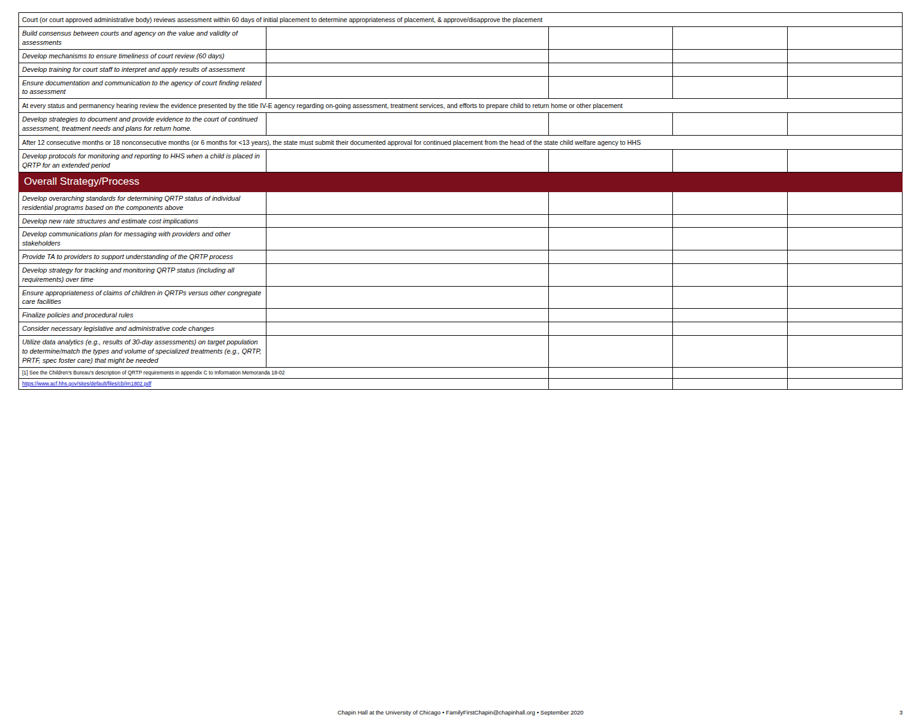| Court (or court approved administrative body) reviews assessment within 60 days of initial placement to determine appropriateness of placement, & approve/disapprove the placement |
| Build consensus between courts and agency on the value and validity of assessments | | | | |
| Develop mechanisms to ensure timeliness of court review (60 days) | | | | |
| Develop training for court staff to interpret and apply results of assessment | | | | |
| Ensure documentation and communication to the agency of court finding related to assessment | | | | |
| At every status and permanency hearing review the evidence presented by the title IV-E agency regarding on-going assessment, treatment services, and efforts to prepare child to return home or other placement |
| Develop strategies to document and provide evidence to the court of continued assessment, treatment needs and plans for return home. | | | | |
| After 12 consecutive months or 18 nonconsecutive months (or 6 months for <13 years), the state must submit their documented approval for continued placement from the head of the state child welfare agency to HHS |
| Develop protocols for monitoring and reporting to HHS when a child is placed in QRTP for an extended period | | | | |
| Overall Strategy/Process | | | |
| Develop overarching standards for determining QRTP status of individual residential programs based on the components above | | | | |
| Develop new rate structures and estimate cost implications | | | | |
| Develop communications plan for messaging with providers and other stakeholders | | | | |
| Provide TA to providers to support understanding of the QRTP process | | | | |
| Develop strategy for tracking and monitoring QRTP status (including all requirements) over time | | | | |
| Ensure appropriateness of claims of children in QRTPs versus other congregate care facilities | | | | |
| Finalize policies and procedural rules | | | | |
| Consider necessary legislative and administrative code changes | | | | |
| Utilize data analytics (e.g., results of 30-day assessments) on target population to determine/match the types and volume of specialized treatments (e.g., QRTP, PRTF, spec foster care) that might be needed | | | | |
| [1] See the Children's Bureau's description of QRTP requirements in appendix C to Information Memoranda 18-02 | | | |
| https://www.acf.hhs.gov/sites/default/files/cb/im1802.pdf | | | |
Chapin Hall at the University of Chicago • FamilyFirstChapin@chapinhall.org • September 2020 3